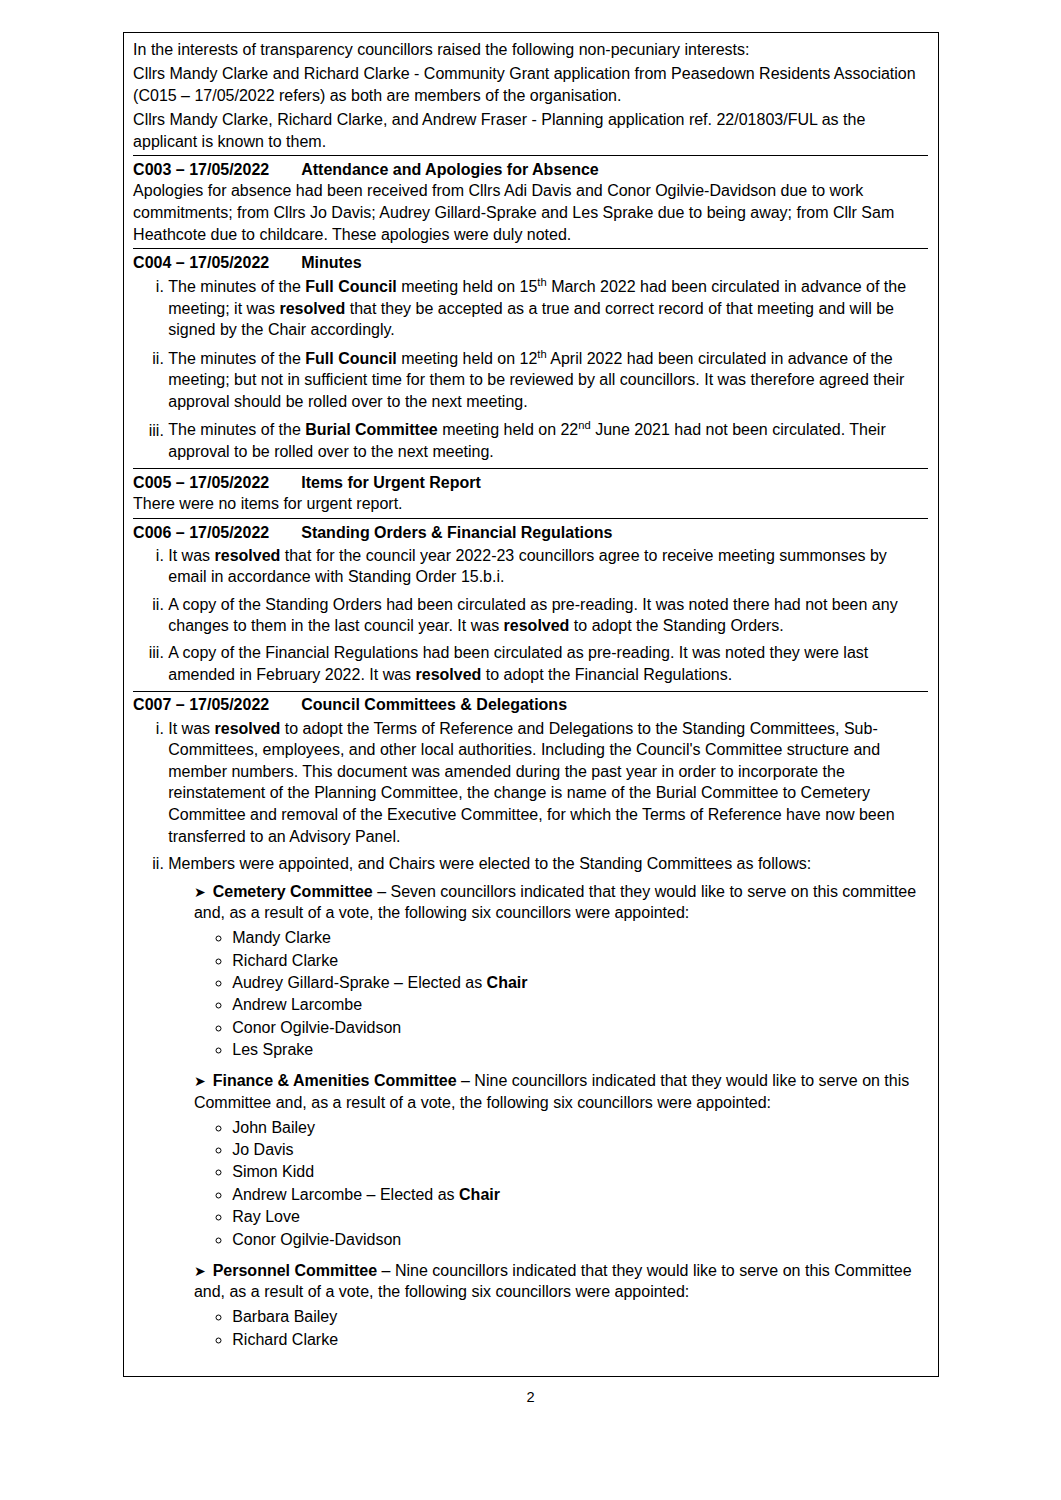In the interests of transparency councillors raised the following non-pecuniary interests:
Cllrs Mandy Clarke and Richard Clarke - Community Grant application from Peasedown Residents Association (C015 – 17/05/2022 refers) as both are members of the organisation.
Cllrs Mandy Clarke, Richard Clarke, and Andrew Fraser - Planning application ref. 22/01803/FUL as the applicant is known to them.
C003 – 17/05/2022 Attendance and Apologies for Absence
Apologies for absence had been received from Cllrs Adi Davis and Conor Ogilvie-Davidson due to work commitments; from Cllrs Jo Davis; Audrey Gillard-Sprake and Les Sprake due to being away; from Cllr Sam Heathcote due to childcare. These apologies were duly noted.
C004 – 17/05/2022 Minutes
The minutes of the Full Council meeting held on 15th March 2022 had been circulated in advance of the meeting; it was resolved that they be accepted as a true and correct record of that meeting and will be signed by the Chair accordingly.
The minutes of the Full Council meeting held on 12th April 2022 had been circulated in advance of the meeting; but not in sufficient time for them to be reviewed by all councillors. It was therefore agreed their approval should be rolled over to the next meeting.
The minutes of the Burial Committee meeting held on 22nd June 2021 had not been circulated. Their approval to be rolled over to the next meeting.
C005 – 17/05/2022 Items for Urgent Report
There were no items for urgent report.
C006 – 17/05/2022 Standing Orders & Financial Regulations
It was resolved that for the council year 2022-23 councillors agree to receive meeting summonses by email in accordance with Standing Order 15.b.i.
A copy of the Standing Orders had been circulated as pre-reading. It was noted there had not been any changes to them in the last council year. It was resolved to adopt the Standing Orders.
A copy of the Financial Regulations had been circulated as pre-reading. It was noted they were last amended in February 2022. It was resolved to adopt the Financial Regulations.
C007 – 17/05/2022 Council Committees & Delegations
It was resolved to adopt the Terms of Reference and Delegations to the Standing Committees, Sub-Committees, employees, and other local authorities. Including the Council's Committee structure and member numbers. This document was amended during the past year in order to incorporate the reinstatement of the Planning Committee, the change is name of the Burial Committee to Cemetery Committee and removal of the Executive Committee, for which the Terms of Reference have now been transferred to an Advisory Panel.
Members were appointed, and Chairs were elected to the Standing Committees as follows:
Cemetery Committee – Seven councillors indicated that they would like to serve on this committee and, as a result of a vote, the following six councillors were appointed:
Mandy Clarke
Richard Clarke
Audrey Gillard-Sprake – Elected as Chair
Andrew Larcombe
Conor Ogilvie-Davidson
Les Sprake
Finance & Amenities Committee – Nine councillors indicated that they would like to serve on this Committee and, as a result of a vote, the following six councillors were appointed:
John Bailey
Jo Davis
Simon Kidd
Andrew Larcombe – Elected as Chair
Ray Love
Conor Ogilvie-Davidson
Personnel Committee – Nine councillors indicated that they would like to serve on this Committee and, as a result of a vote, the following six councillors were appointed:
Barbara Bailey
Richard Clarke
2